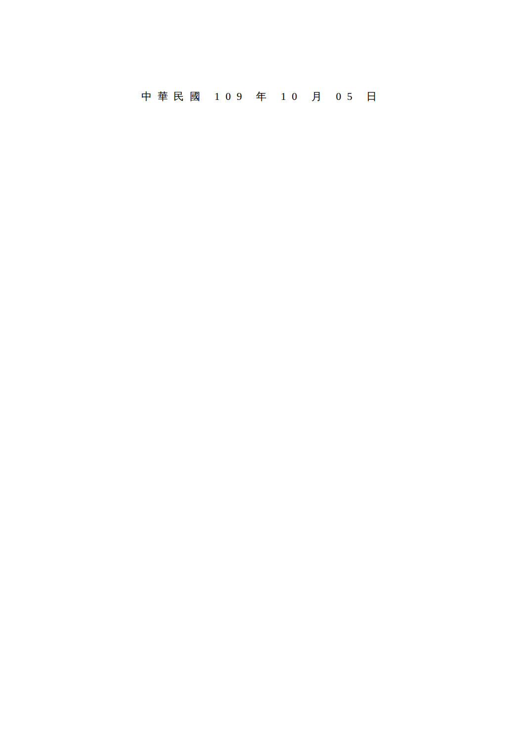中華民國 109 年 10 月 05 日